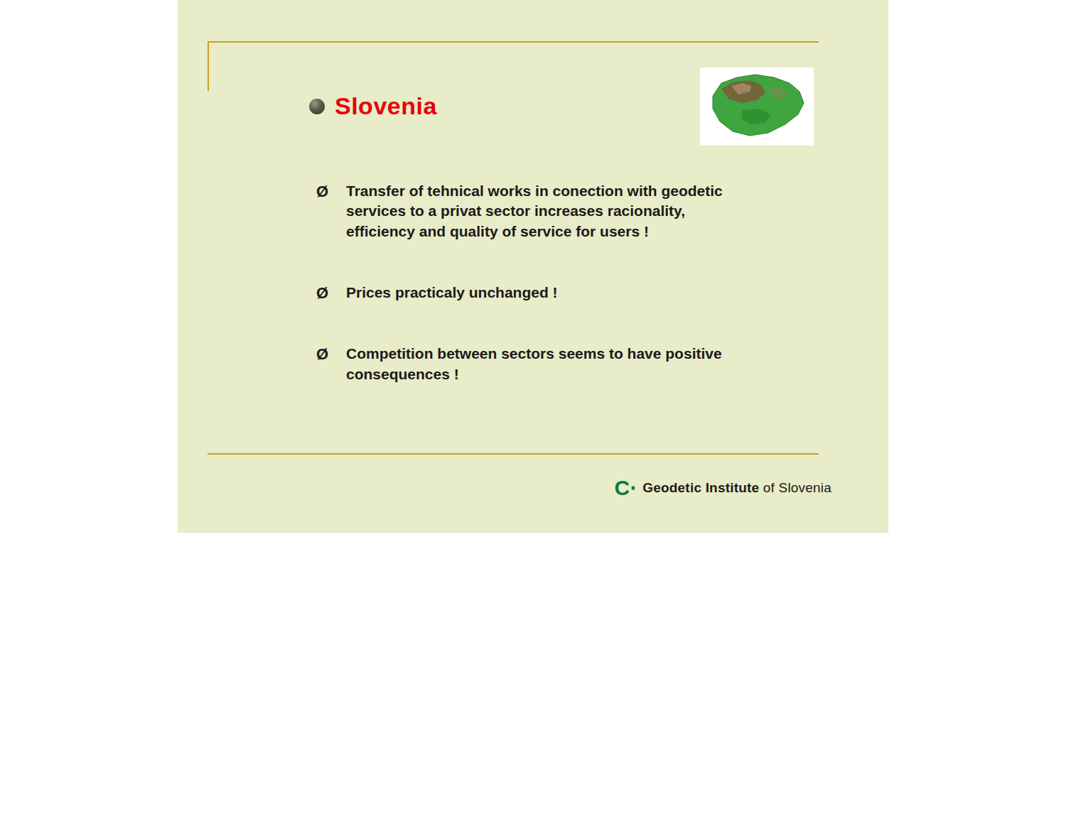Slovenia
Transfer of tehnical works in conection with geodetic services to a privat sector increases racionality, efficiency and quality of service for users !
Prices practicaly unchanged !
Competition between sectors seems to have positive consequences !
C⋅ Geodetic Institute of Slovenia